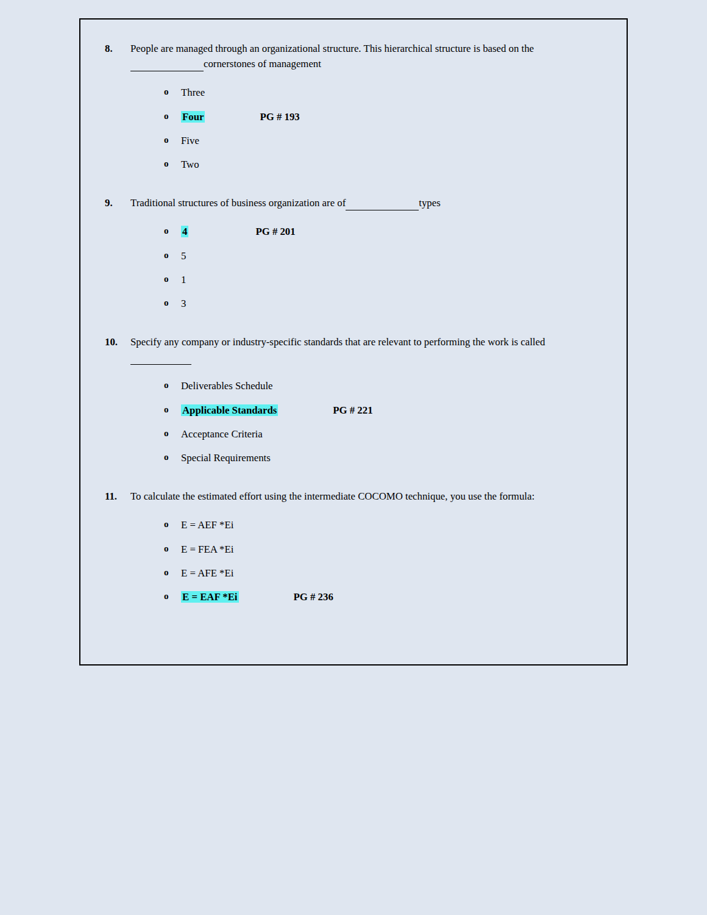People are managed through an organizational structure. This hierarchical structure is based on the cornerstones of management
Three
Four PG # 193
Five
Two
Traditional structures of business organization are of types
4 PG # 201
5
1
3
Specify any company or industry-specific standards that are relevant to performing the work is called
Deliverables Schedule
Applicable Standards PG # 221
Acceptance Criteria
Special Requirements
To calculate the estimated effort using the intermediate COCOMO technique, you use the formula:
E = AEF *Ei
E = FEA *Ei
E = AFE *Ei
E = EAF *Ei PG # 236